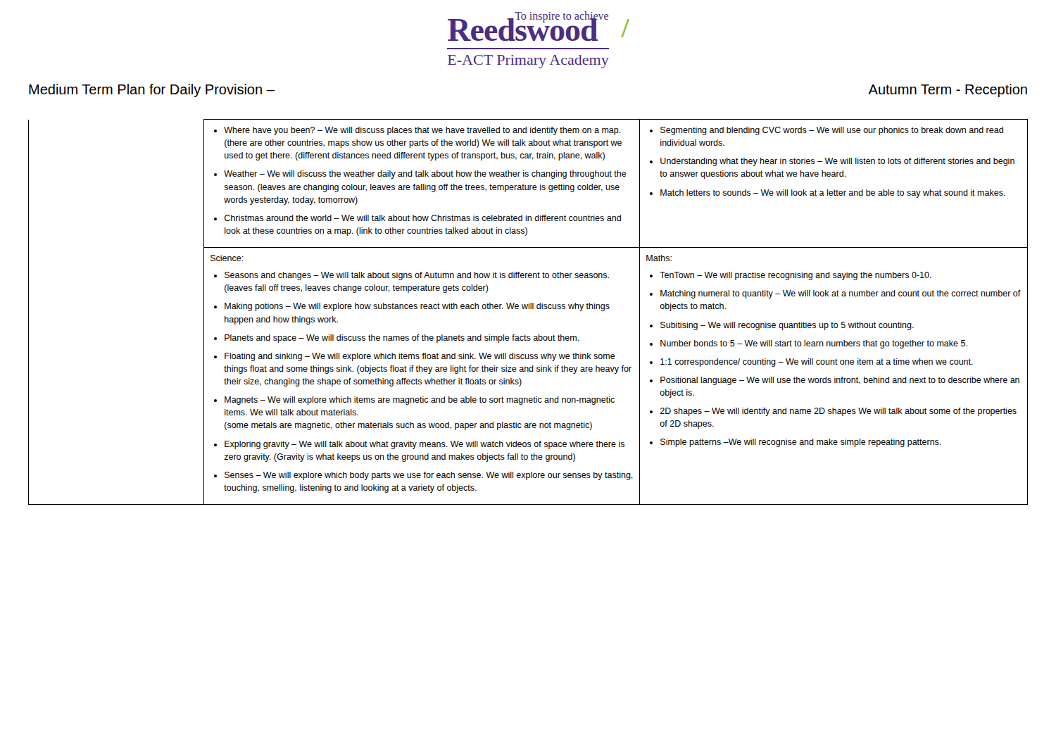To inspire to achieve
Reedswood/
E-ACT Primary Academy
Medium Term Plan for Daily Provision –
Autumn Term - Reception
| | Where have you been? – We will discuss places that we have travelled to and identify them on a map. (there are other countries, maps show us other parts of the world) We will talk about what transport we used to get there. (different distances need different types of transport, bus, car, train, plane, walk) Weather – We will discuss the weather daily and talk about how the weather is changing throughout the season. (leaves are changing colour, leaves are falling off the trees, temperature is getting colder, use words yesterday, today, tomorrow) Christmas around the world – We will talk about how Christmas is celebrated in different countries and look at these countries on a map. (link to other countries talked about in class) | Segmenting and blending CVC words – We will use our phonics to break down and read individual words. Understanding what they hear in stories – We will listen to lots of different stories and begin to answer questions about what we have heard. Match letters to sounds – We will look at a letter and be able to say what sound it makes. |
| Science: Seasons and changes – We will talk about signs of Autumn and how it is different to other seasons. (leaves fall off trees, leaves change colour, temperature gets colder) Making potions – We will explore how substances react with each other. We will discuss why things happen and how things work. Planets and space – We will discuss the names of the planets and simple facts about them. Floating and sinking – We will explore which items float and sink. We will discuss why we think some things float and some things sink. (objects float if they are light for their size and sink if they are heavy for their size, changing the shape of something affects whether it floats or sinks) Magnets – We will explore which items are magnetic and be able to sort magnetic and non-magnetic items. We will talk about materials. (some metals are magnetic, other materials such as wood, paper and plastic are not magnetic) Exploring gravity – We will talk about what gravity means. We will watch videos of space where there is zero gravity. (Gravity is what keeps us on the ground and makes objects fall to the ground) Senses – We will explore which body parts we use for each sense. We will explore our senses by tasting, touching, smelling, listening to and looking at a variety of objects. | Maths: TenTown – We will practise recognising and saying the numbers 0-10. Matching numeral to quantity – We will look at a number and count out the correct number of objects to match. Subitising – We will recognise quantities up to 5 without counting. Number bonds to 5 – We will start to learn numbers that go together to make 5. 1:1 correspondence/ counting – We will count one item at a time when we count. Positional language – We will use the words infront, behind and next to to describe where an object is. 2D shapes – We will identify and name 2D shapes We will talk about some of the properties of 2D shapes. Simple patterns –We will recognise and make simple repeating patterns. |